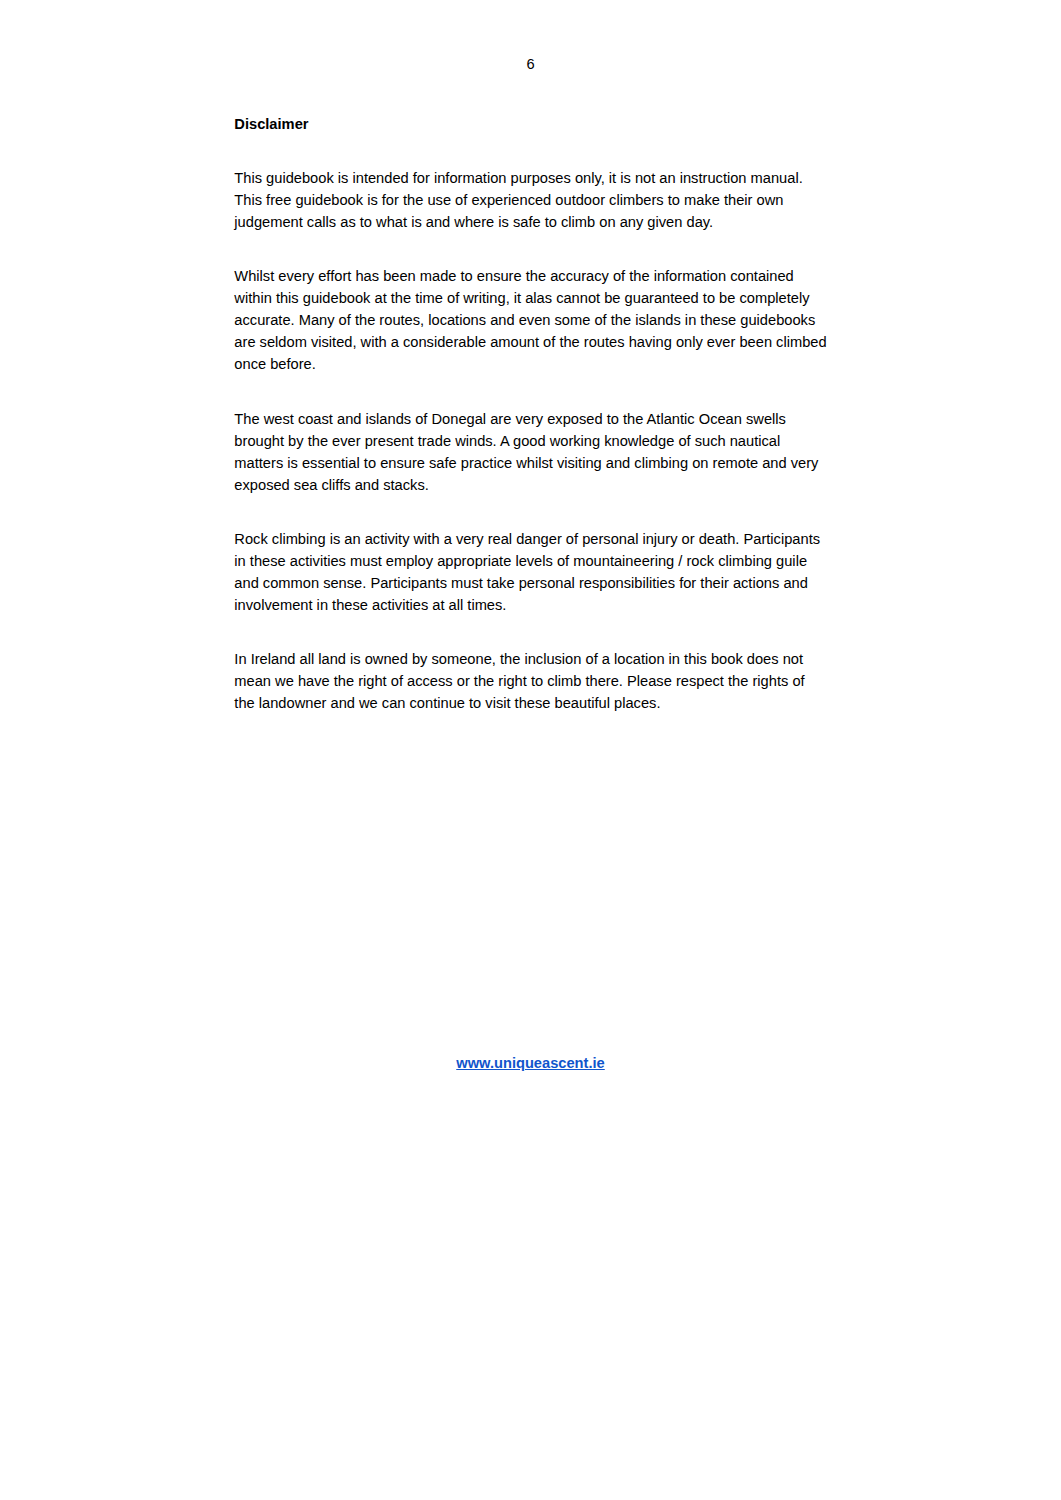6
Disclaimer
This guidebook is intended for information purposes only, it is not an instruction manual. This free guidebook is for the use of experienced outdoor climbers to make their own judgement calls as to what is and where is safe to climb on any given day.
Whilst every effort has been made to ensure the accuracy of the information contained within this guidebook at the time of writing, it alas cannot be guaranteed to be completely accurate. Many of the routes, locations and even some of the islands in these guidebooks are seldom visited, with a considerable amount of the routes having only ever been climbed once before.
The west coast and islands of Donegal are very exposed to the Atlantic Ocean swells brought by the ever present trade winds. A good working knowledge of such nautical matters is essential to ensure safe practice whilst visiting and climbing on remote and very exposed sea cliffs and stacks.
Rock climbing is an activity with a very real danger of personal injury or death. Participants in these activities must employ appropriate levels of mountaineering / rock climbing guile and common sense. Participants must take personal responsibilities for their actions and involvement in these activities at all times.
In Ireland all land is owned by someone, the inclusion of a location in this book does not mean we have the right of access or the right to climb there. Please respect the rights of the landowner and we can continue to visit these beautiful places.
www.uniqueascent.ie